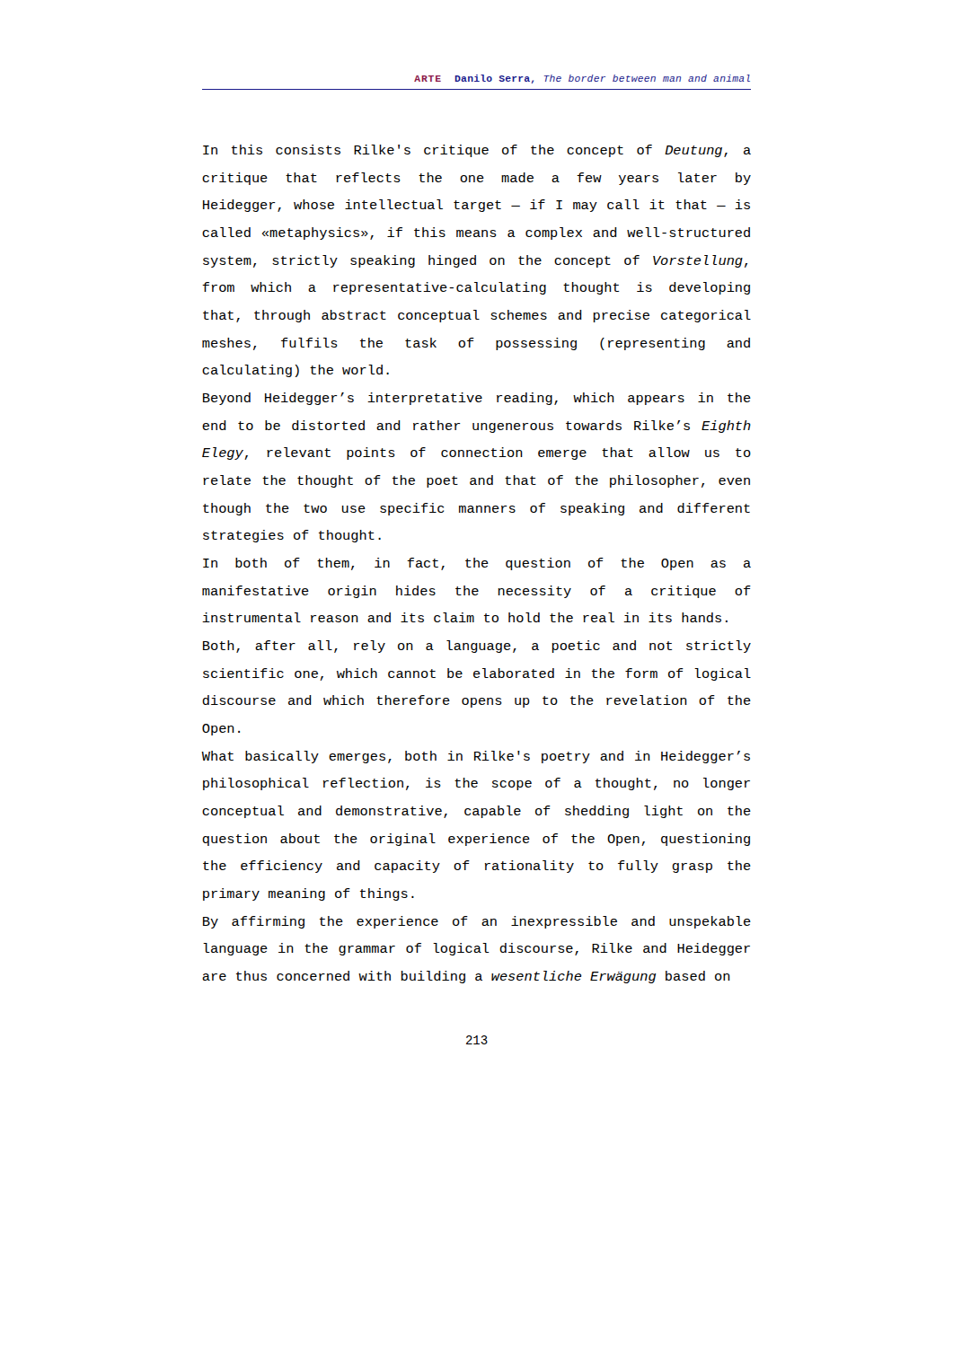ARTE Danilo Serra, The border between man and animal
In this consists Rilke's critique of the concept of Deutung, a critique that reflects the one made a few years later by Heidegger, whose intellectual target — if I may call it that — is called «metaphysics», if this means a complex and well-structured system, strictly speaking hinged on the concept of Vorstellung, from which a representative-calculating thought is developing that, through abstract conceptual schemes and precise categorical meshes, fulfils the task of possessing (representing and calculating) the world.
Beyond Heidegger’s interpretative reading, which appears in the end to be distorted and rather ungenerous towards Rilke’s Eighth Elegy, relevant points of connection emerge that allow us to relate the thought of the poet and that of the philosopher, even though the two use specific manners of speaking and different strategies of thought.
In both of them, in fact, the question of the Open as a manifestative origin hides the necessity of a critique of instrumental reason and its claim to hold the real in its hands.
Both, after all, rely on a language, a poetic and not strictly scientific one, which cannot be elaborated in the form of logical discourse and which therefore opens up to the revelation of the Open.
What basically emerges, both in Rilke's poetry and in Heidegger’s philosophical reflection, is the scope of a thought, no longer conceptual and demonstrative, capable of shedding light on the question about the original experience of the Open, questioning the efficiency and capacity of rationality to fully grasp the primary meaning of things.
By affirming the experience of an inexpressible and unspekable language in the grammar of logical discourse, Rilke and Heidegger are thus concerned with building a wesentliche Erwägung based on
213